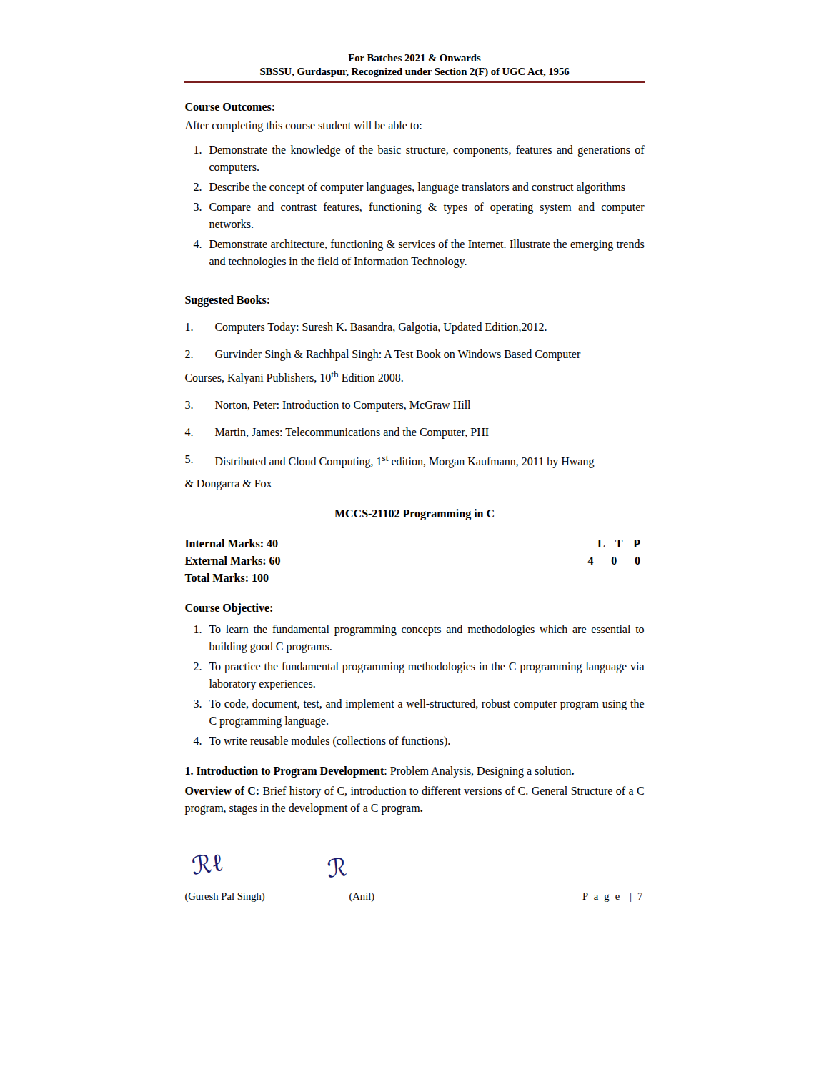For Batches 2021 & Onwards
SBSSU, Gurdaspur, Recognized under Section 2(F) of UGC Act, 1956
Course Outcomes:
After completing this course student will be able to:
Demonstrate the knowledge of the basic structure, components, features and generations of computers.
Describe the concept of computer languages, language translators and construct algorithms
Compare and contrast features, functioning & types of operating system and computer networks.
Demonstrate architecture, functioning & services of the Internet. Illustrate the emerging trends and technologies in the field of Information Technology.
Suggested Books:
| 1. | Computers Today: Suresh K. Basandra, Galgotia, Updated Edition,2012. |
| 2. | Gurvinder Singh & Rachhpal Singh: A Test Book on Windows Based Computer |
Courses, Kalyani Publishers, 10th Edition 2008.
| 3. | Norton, Peter: Introduction to Computers, McGraw Hill |
| 4. | Martin, James: Telecommunications and the Computer, PHI |
| 5. | Distributed and Cloud Computing, 1 st edition, Morgan Kaufmann, 2011 by Hwang |
& Dongarra & Fox
MCCS-21102 Programming in C
| Internal Marks: 40 | L T P |
| External Marks: 60 | 4 0 0 |
| Total Marks: 100 | |
Course Objective:
To learn the fundamental programming concepts and methodologies which are essential to building good C programs.
To practice the fundamental programming methodologies in the C programming language via laboratory experiences.
To code, document, test, and implement a well-structured, robust computer program using the C programming language.
To write reusable modules (collections of functions).
1. Introduction to Program Development: Problem Analysis, Designing a solution.
Overview of C: Brief history of C, introduction to different versions of C. General Structure of a C program, stages in the development of a C program.
ℛℓ ℛ
(Guresh Pal Singh) (Anil) P a g e | 7